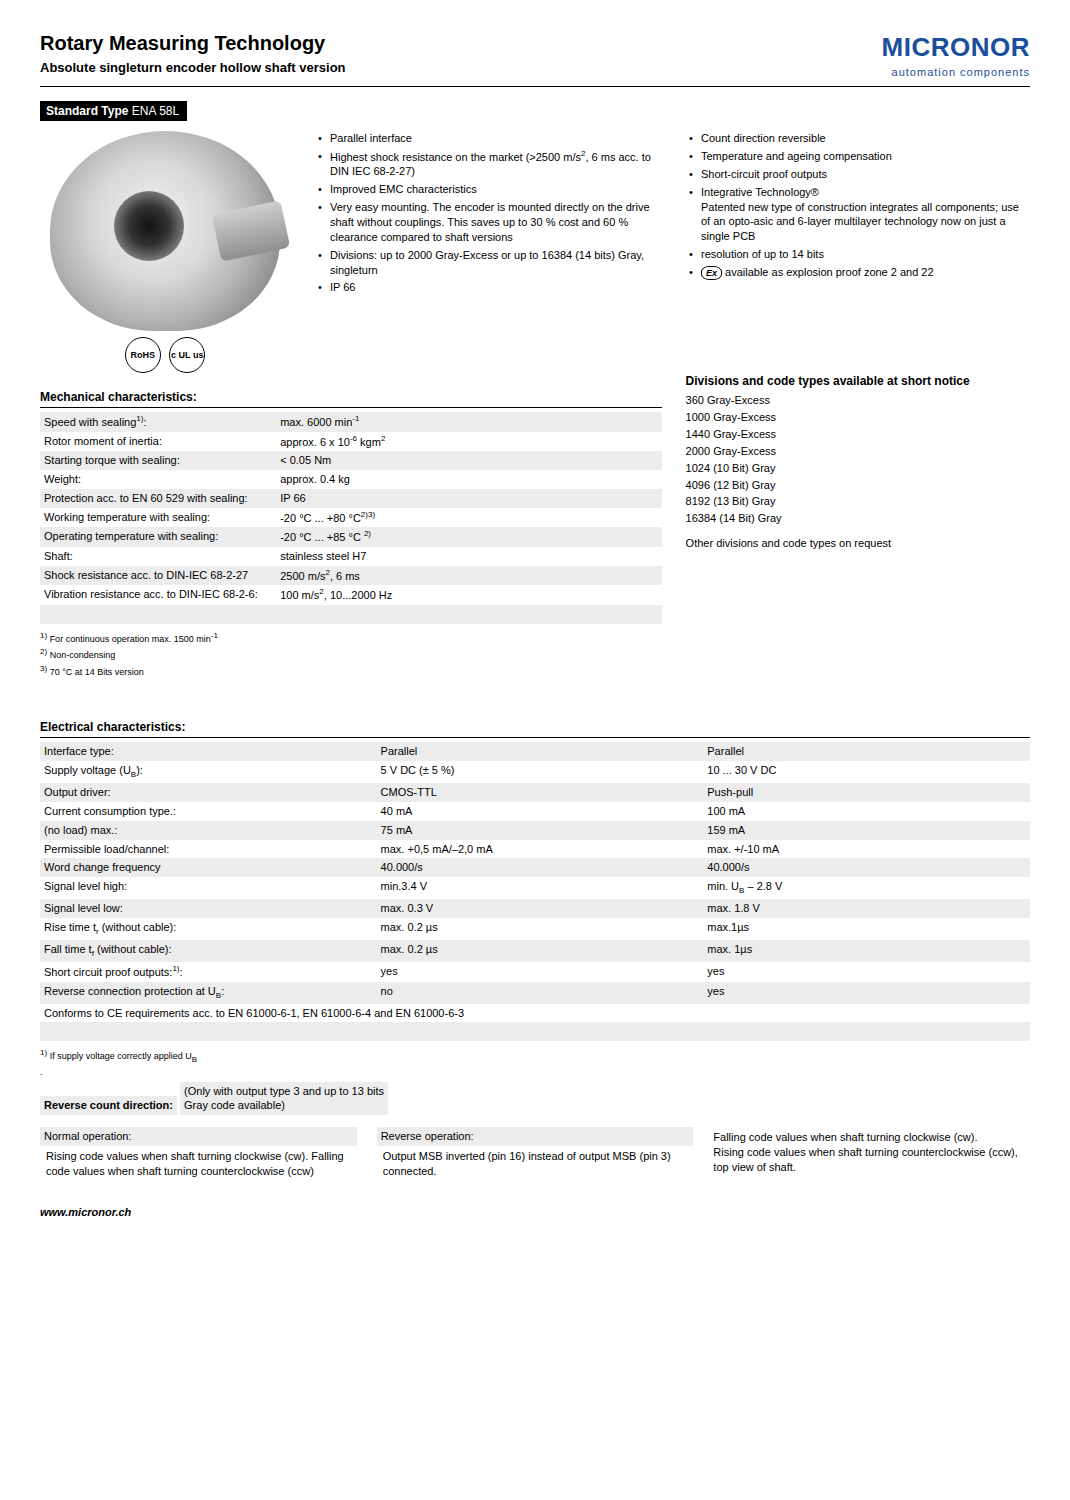Rotary Measuring Technology
Absolute singleturn encoder hollow shaft version
MICRONOR
automation components
Standard Type ENA 58L
RoHS c UL us
Parallel interface
Highest shock resistance on the market (>2500 m/s2, 6 ms acc. to DIN IEC 68-2-27)
Improved EMC characteristics
Very easy mounting. The encoder is mounted directly on the drive shaft without couplings. This saves up to 30 % cost and 60 % clearance compared to shaft versions
Divisions: up to 2000 Gray-Excess or up to 16384 (14 bits) Gray, singleturn
IP 66
Count direction reversible
Temperature and ageing compensation
Short-circuit proof outputs
Integrative Technology®
Patented new type of construction integrates all components; use of an opto-asic and 6-layer multilayer technology now on just a single PCB
resolution of up to 14 bits
Ex available as explosion proof zone 2 and 22
Mechanical characteristics:
| Speed with sealing 1) : | max. 6000 min -1 |
| Rotor moment of inertia: | approx. 6 x 10 -6 kgm 2 |
| Starting torque with sealing: | < 0.05 Nm |
| Weight: | approx. 0.4 kg |
| Protection acc. to EN 60 529 with sealing: | IP 66 |
| Working temperature with sealing: | -20 °C ... +80 °C 2)3) |
| Operating temperature with sealing: | -20 °C ... +85 °C 2) |
| Shaft: | stainless steel H7 |
| Shock resistance acc. to DIN-IEC 68-2-27 | 2500 m/s 2 , 6 ms |
| Vibration resistance acc. to DIN-IEC 68-2-6: | 100 m/s 2 , 10...2000 Hz |
1) For continuous operation max. 1500 min-1
2) Non-condensing
3) 70 °C at 14 Bits version
Divisions and code types available at short notice
360 Gray-Excess
1000 Gray-Excess
1440 Gray-Excess
2000 Gray-Excess
1024 (10 Bit) Gray
4096 (12 Bit) Gray
8192 (13 Bit) Gray
16384 (14 Bit) Gray
Other divisions and code types on request
Electrical characteristics:
| Interface type: | Parallel | Parallel |
| Supply voltage (U B ): | 5 V DC (± 5 %) | 10 ... 30 V DC |
| Output driver: | CMOS-TTL | Push-pull |
| Current consumption type.: | 40 mA | 100 mA |
| (no load) max.: | 75 mA | 159 mA |
| Permissible load/channel: | max. +0,5 mA/–2,0 mA | max. +/-10 mA |
| Word change frequency | 40.000/s | 40.000/s |
| Signal level high: | min.3.4 V | min. U B – 2.8 V |
| Signal level low: | max. 0.3 V | max. 1.8 V |
| Rise time t r (without cable): | max. 0.2 µs | max.1µs |
| Fall time t f (without cable): | max. 0.2 µs | max. 1µs |
| Short circuit proof outputs: 1) : | yes | yes |
| Reverse connection protection at U B : | no | yes |
| Conforms to CE requirements acc. to EN 61000-6-1, EN 61000-6-4 and EN 61000-6-3 |
1) If supply voltage correctly applied UB
.
Reverse count direction:
(Only with output type 3 and up to 13 bits
Gray code available)
Normal operation:
Rising code values when shaft turning clockwise (cw). Falling code values when shaft turning counterclockwise (ccw)
Reverse operation:
Output MSB inverted (pin 16) instead of output MSB (pin 3) connected.
Falling code values when shaft turning clockwise (cw).
Rising code values when shaft turning counterclockwise (ccw), top view of shaft.
www.micronor.ch